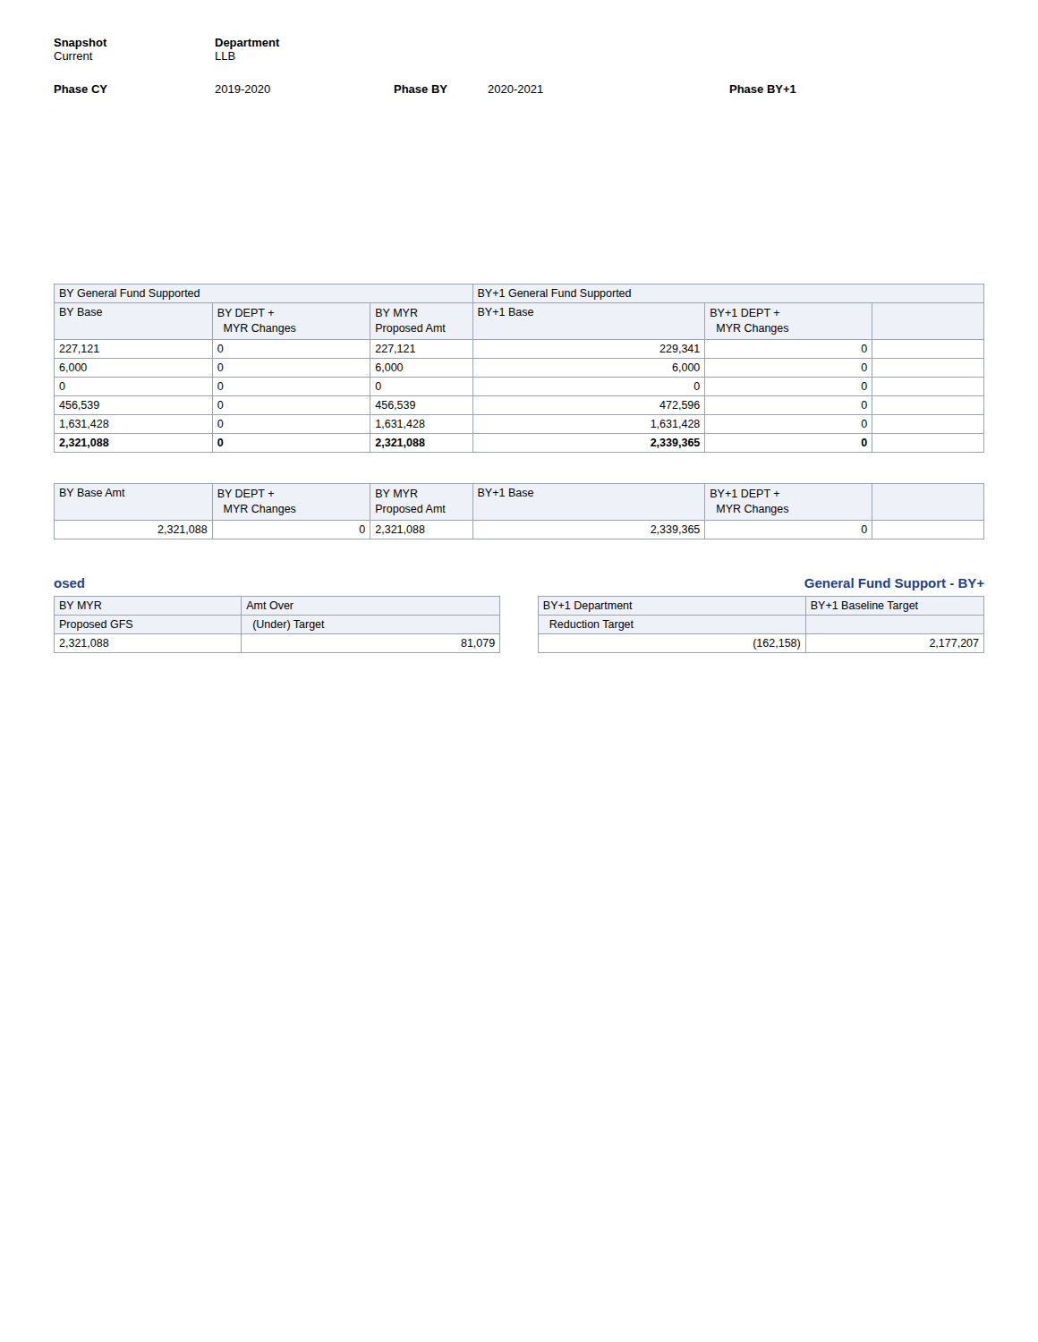Snapshot
Department
Current
LLB
Phase CY
2019-2020
Phase BY
2020-2021
Phase BY+1
| BY General Fund Supported | BY+1 General Fund Supported |
| BY Base | BY DEPT + MYR Changes | BY MYR Proposed Amt | BY+1 Base | BY+1 DEPT + MYR Changes | |
| 227,121 | 0 | 227,121 | 229,341 | 0 | |
| 6,000 | 0 | 6,000 | 6,000 | 0 | |
| 0 | 0 | 0 | 0 | 0 | |
| 456,539 | 0 | 456,539 | 472,596 | 0 | |
| 1,631,428 | 0 | 1,631,428 | 1,631,428 | 0 | |
| 2,321,088 | 0 | 2,321,088 | 2,339,365 | 0 | |
| BY Base Amt | BY DEPT + MYR Changes | BY MYR Proposed Amt | BY+1 Base | BY+1 DEPT + MYR Changes | |
| 2,321,088 | 0 | 2,321,088 | 2,339,365 | 0 | |
osed
General Fund Support - BY+
| BY MYR | Amt Over |
| Proposed GFS | (Under) Target |
| 2,321,088 | 81,079 |
| BY+1 Department | BY+1 Baseline Target |
| Reduction Target | |
| (162,158) | 2,177,207 |